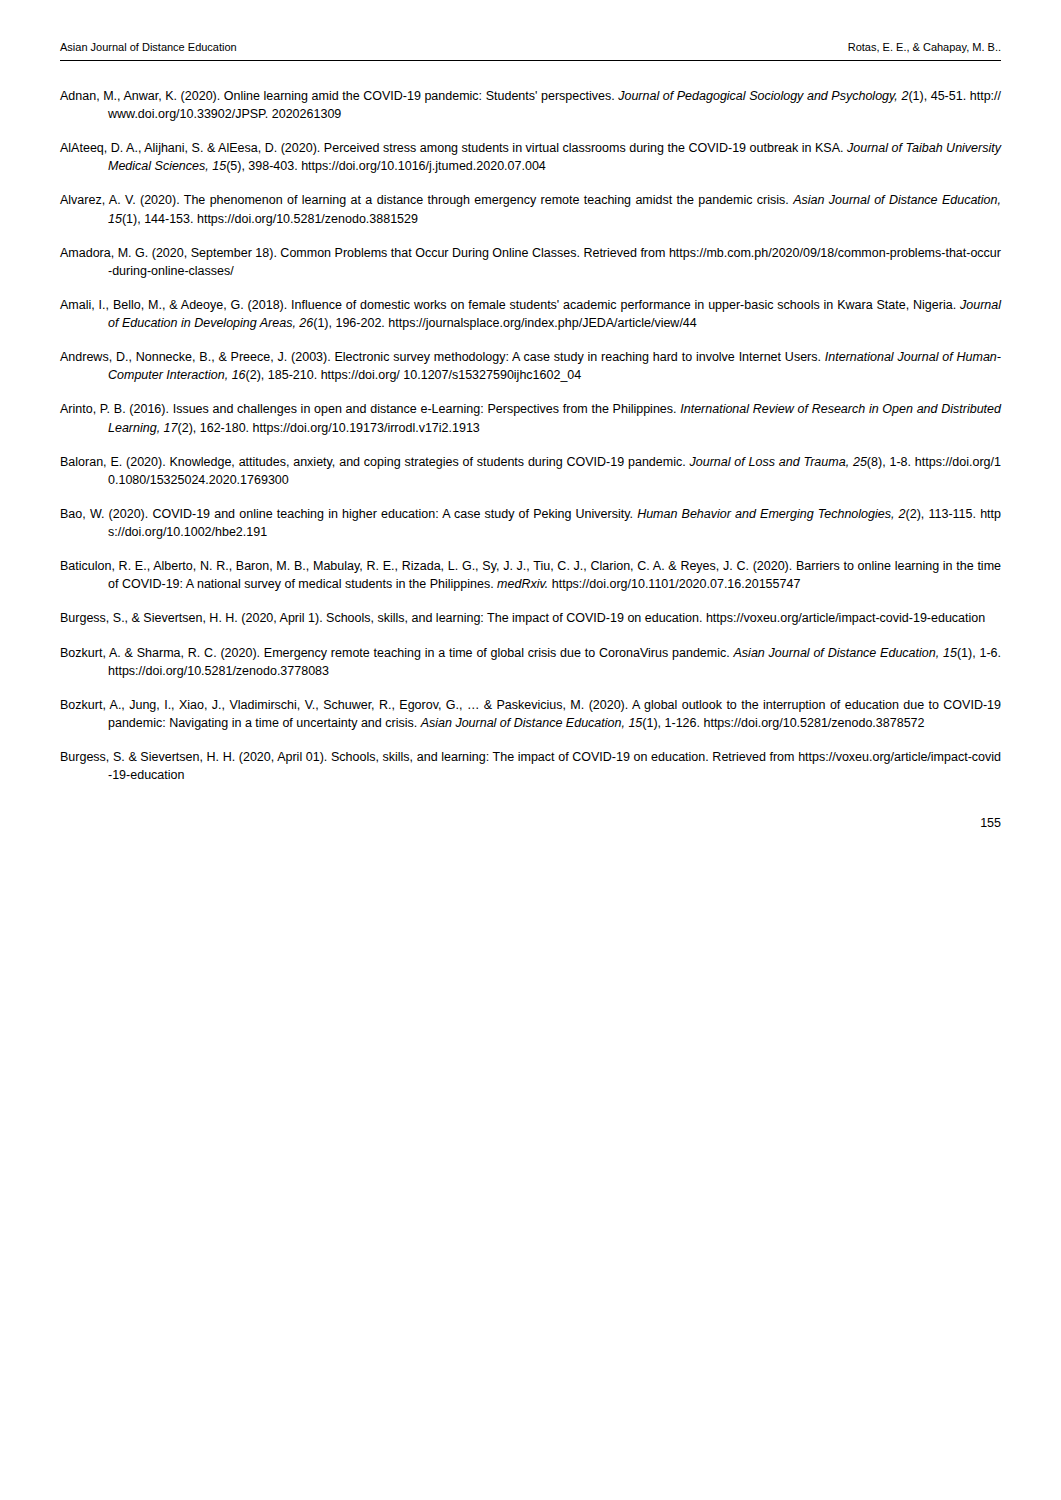Asian Journal of Distance Education Rotas, E. E., & Cahapay, M. B..
Adnan, M., Anwar, K. (2020). Online learning amid the COVID-19 pandemic: Students' perspectives. Journal of Pedagogical Sociology and Psychology, 2(1), 45-51. http://www.doi.org/10.33902/JPSP. 2020261309
AlAteeq, D. A., Alijhani, S. & AlEesa, D. (2020). Perceived stress among students in virtual classrooms during the COVID-19 outbreak in KSA. Journal of Taibah University Medical Sciences, 15(5), 398-403. https://doi.org/10.1016/j.jtumed.2020.07.004
Alvarez, A. V. (2020). The phenomenon of learning at a distance through emergency remote teaching amidst the pandemic crisis. Asian Journal of Distance Education, 15(1), 144-153. https://doi.org/10.5281/zenodo.3881529
Amadora, M. G. (2020, September 18). Common Problems that Occur During Online Classes. Retrieved from https://mb.com.ph/2020/09/18/common-problems-that-occur-during-online-classes/
Amali, I., Bello, M., & Adeoye, G. (2018). Influence of domestic works on female students' academic performance in upper-basic schools in Kwara State, Nigeria. Journal of Education in Developing Areas, 26(1), 196-202. https://journalsplace.org/index.php/JEDA/article/view/44
Andrews, D., Nonnecke, B., & Preece, J. (2003). Electronic survey methodology: A case study in reaching hard to involve Internet Users. International Journal of Human- Computer Interaction, 16(2), 185-210. https://doi.org/ 10.1207/s15327590ijhc1602_04
Arinto, P. B. (2016). Issues and challenges in open and distance e-Learning: Perspectives from the Philippines. International Review of Research in Open and Distributed Learning, 17(2), 162-180. https://doi.org/10.19173/irrodl.v17i2.1913
Baloran, E. (2020). Knowledge, attitudes, anxiety, and coping strategies of students during COVID-19 pandemic. Journal of Loss and Trauma, 25(8), 1-8. https://doi.org/10.1080/15325024.2020.1769300
Bao, W. (2020). COVID-19 and online teaching in higher education: A case study of Peking University. Human Behavior and Emerging Technologies, 2(2), 113-115. https://doi.org/10.1002/hbe2.191
Baticulon, R. E., Alberto, N. R., Baron, M. B., Mabulay, R. E., Rizada, L. G., Sy, J. J., Tiu, C. J., Clarion, C. A. & Reyes, J. C. (2020). Barriers to online learning in the time of COVID-19: A national survey of medical students in the Philippines. medRxiv. https://doi.org/10.1101/2020.07.16.20155747
Burgess, S., & Sievertsen, H. H. (2020, April 1). Schools, skills, and learning: The impact of COVID-19 on education. https://voxeu.org/article/impact-covid-19-education
Bozkurt, A. & Sharma, R. C. (2020). Emergency remote teaching in a time of global crisis due to CoronaVirus pandemic. Asian Journal of Distance Education, 15(1), 1-6. https://doi.org/10.5281/zenodo.3778083
Bozkurt, A., Jung, I., Xiao, J., Vladimirschi, V., Schuwer, R., Egorov, G., … & Paskevicius, M. (2020). A global outlook to the interruption of education due to COVID-19 pandemic: Navigating in a time of uncertainty and crisis. Asian Journal of Distance Education, 15(1), 1-126. https://doi.org/10.5281/zenodo.3878572
Burgess, S. & Sievertsen, H. H. (2020, April 01). Schools, skills, and learning: The impact of COVID-19 on education. Retrieved from https://voxeu.org/article/impact-covid-19-education
155